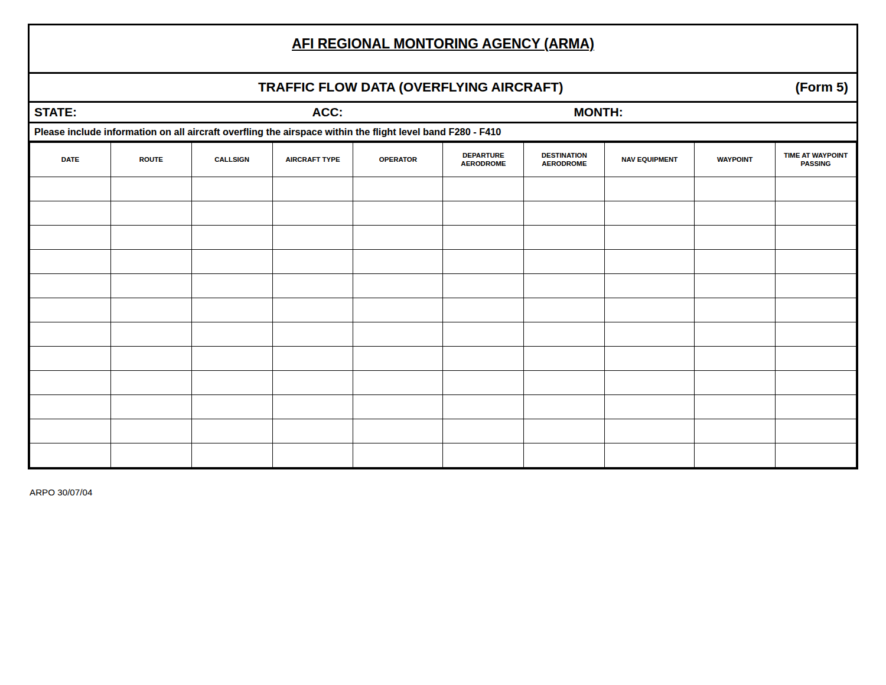AFI REGIONAL MONTORING AGENCY (ARMA)
TRAFFIC FLOW DATA (OVERFLYING AIRCRAFT)
(Form 5)
STATE: ACC: MONTH:
Please include information on all aircraft overfling the airspace within the flight level band F280 - F410
| DATE | ROUTE | CALLSIGN | AIRCRAFT TYPE | OPERATOR | DEPARTURE AERODROME | DESTINATION AERODROME | NAV EQUIPMENT | WAYPOINT | TIME AT WAYPOINT PASSING |
| --- | --- | --- | --- | --- | --- | --- | --- | --- | --- |
ARPO 30/07/04